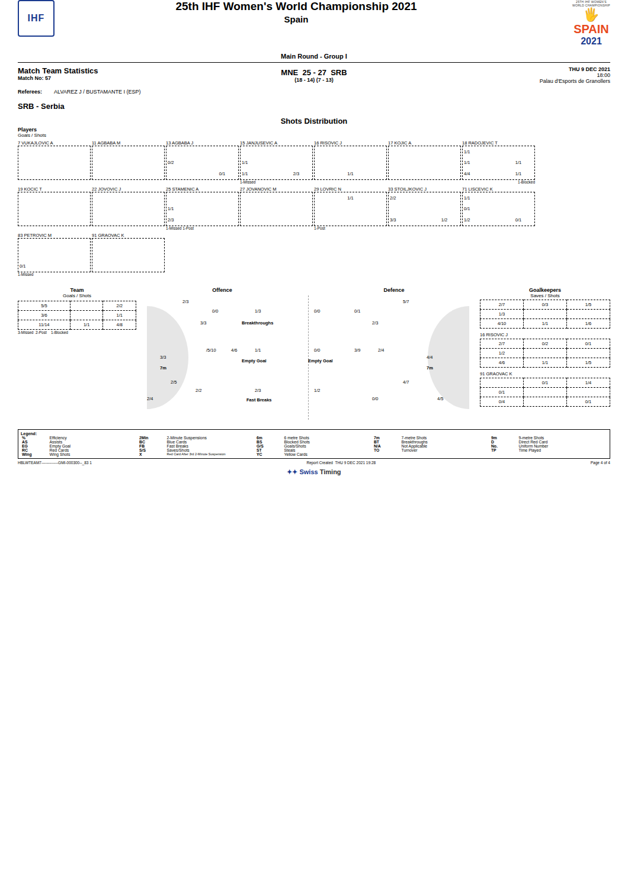IHF
25th IHF Women's World Championship 2021
Spain
25TH IHF WOMEN'S
WORLD CHAMPIONSHIP
🖐
SPAIN
2021
Main Round - Group I
Match Team Statistics
Match No: 57
THU 9 DEC 2021
18:00
Palau d'Esports de Granollers
MNE 25 - 27 SRB
(18 - 14) (7 - 13)
Referees: ALVAREZ J / BUSTAMANTE I (ESP)
SRB - Serbia
Shots Distribution
Players
Goals / Shots
7 VUKAJLOVIC A
11 AGBABA M
13 AGBABA J
| 0/2 | | |
| | | 0/1 |
15 JANJUSEVIC A
| 1/1 | | |
| 1/1 | | 2/3 |
1-Missed
16 RISOVIC J
| | 1/1 | |
17 KOJIC A
18 RADOJEVIC T
| 1/1 | | |
| 1/1 | | 1/1 |
| 4/4 | | 1/1 |
1-Blocked
19 KOCIC T
22 JOVOVIC J
25 STAMENIC A
| 1/1 | | |
| 2/3 | | |
1-Missed 1-Post
27 JOVANOVIC M
29 LOVRIC N
| | 1/1 | |
1-Post
33 STOILJKOVIC J
| 2/2 | | |
| 3/3 | | 1/2 |
71 LISCEVIC K
| 1/1 | | |
| 0/1 | | |
| 1/2 | | 0/1 |
83 PETROVIC M
| 0/1 | | |
1-Missed
91 GRAOVAC K
Team
Goals / Shots
| 5/5 | | 2/2 |
| 3/6 | | 1/1 |
| 11/14 | 1/1 | 4/8 |
3-Missed 2-Post 1-Blocked
Offence
Defence
2/3
0/0
3/3
/5/10
4/6
3/3
7m
2/5
2/2
2/4
1/3
Breakthroughs
1/1
Empty Goal
2/3
Fast Breaks
0/0
0/0
Empty Goal
1/2
0/1
2/3
5/7
3/9
2/4
4/4
7m
4/7
0/0
4/5
Goalkeepers
Saves / Shots
| 2/7 | 0/3 | 1/5 |
| 1/3 | | |
| 4/10 | 1/1 | 1/6 |
16 RISOVIC J
| 2/7 | 0/2 | 0/1 |
| 1/2 | | |
| 4/6 | 1/1 | 1/5 |
91 GRAOVAC K
| | 0/1 | 1/4 |
| 0/1 | | |
| 0/4 | | 0/1 |
Legend:
| % | Efficiency | 2Min | 2-Minute Suspensions | 6m | 6 metre Shots | 7m | 7-metre Shots | 9m | 9-metre Shots |
| AS | Assists | BC | Blue Cards | BS | Blocked Shots | BT | Breakthroughs | D | Direct Red Card |
| EG | Empty Goal | FB | Fast Breaks | G/S | Goals/Shots | N/A | Not Applicable | No. | Uniform Number |
| RC | Red Cards | S/S | Saves/Shots | ST | Steals | TO | Turnover | TP | Time Played |
| Wing | Wing Shots | X | Red Card After 3rd 2-Minute Suspension | YC | Yellow Cards | | | | |
HBLWTEAM7-------------GMI-000300--_83 1
Report Created THU 9 DEC 2021 19:28
Page 4 of 4
✦✦ Swiss Timing